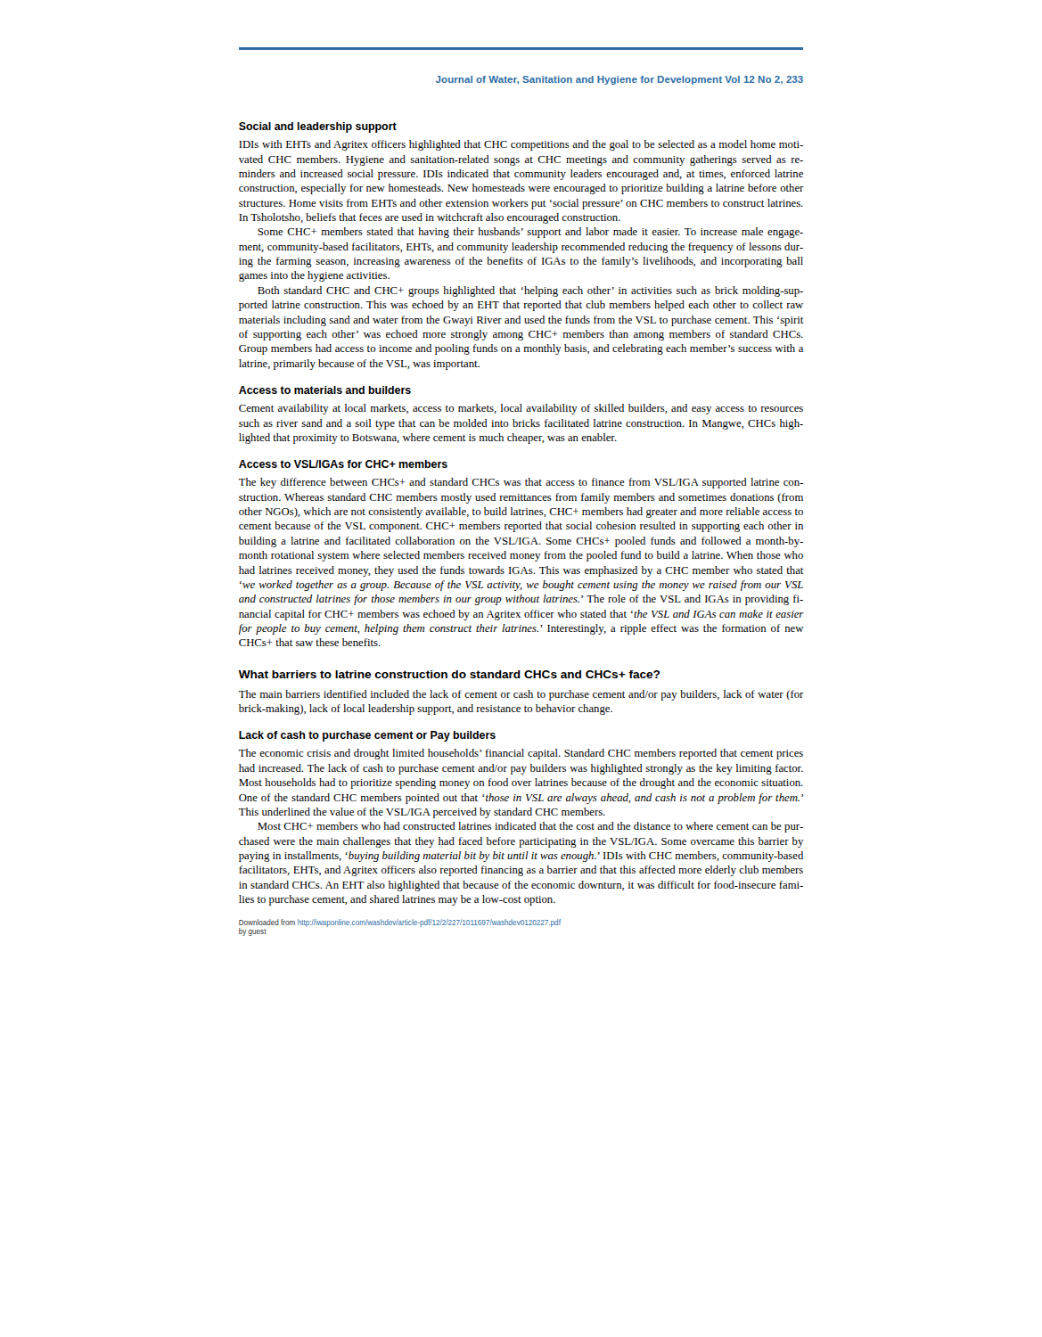Journal of Water, Sanitation and Hygiene for Development Vol 12 No 2, 233
Social and leadership support
IDIs with EHTs and Agritex officers highlighted that CHC competitions and the goal to be selected as a model home motivated CHC members. Hygiene and sanitation-related songs at CHC meetings and community gatherings served as reminders and increased social pressure. IDIs indicated that community leaders encouraged and, at times, enforced latrine construction, especially for new homesteads. New homesteads were encouraged to prioritize building a latrine before other structures. Home visits from EHTs and other extension workers put ‘social pressure’ on CHC members to construct latrines. In Tsholotsho, beliefs that feces are used in witchcraft also encouraged construction.
Some CHC+ members stated that having their husbands’ support and labor made it easier. To increase male engagement, community-based facilitators, EHTs, and community leadership recommended reducing the frequency of lessons during the farming season, increasing awareness of the benefits of IGAs to the family’s livelihoods, and incorporating ball games into the hygiene activities.
Both standard CHC and CHC+ groups highlighted that ‘helping each other’ in activities such as brick molding-supported latrine construction. This was echoed by an EHT that reported that club members helped each other to collect raw materials including sand and water from the Gwayi River and used the funds from the VSL to purchase cement. This ‘spirit of supporting each other’ was echoed more strongly among CHC+ members than among members of standard CHCs. Group members had access to income and pooling funds on a monthly basis, and celebrating each member’s success with a latrine, primarily because of the VSL, was important.
Access to materials and builders
Cement availability at local markets, access to markets, local availability of skilled builders, and easy access to resources such as river sand and a soil type that can be molded into bricks facilitated latrine construction. In Mangwe, CHCs highlighted that proximity to Botswana, where cement is much cheaper, was an enabler.
Access to VSL/IGAs for CHC+ members
The key difference between CHCs+ and standard CHCs was that access to finance from VSL/IGA supported latrine construction. Whereas standard CHC members mostly used remittances from family members and sometimes donations (from other NGOs), which are not consistently available, to build latrines, CHC+ members had greater and more reliable access to cement because of the VSL component. CHC+ members reported that social cohesion resulted in supporting each other in building a latrine and facilitated collaboration on the VSL/IGA. Some CHCs+ pooled funds and followed a month-by-month rotational system where selected members received money from the pooled fund to build a latrine. When those who had latrines received money, they used the funds towards IGAs. This was emphasized by a CHC member who stated that ‘we worked together as a group. Because of the VSL activity, we bought cement using the money we raised from our VSL and constructed latrines for those members in our group without latrines.’ The role of the VSL and IGAs in providing financial capital for CHC+ members was echoed by an Agritex officer who stated that ‘the VSL and IGAs can make it easier for people to buy cement, helping them construct their latrines.’ Interestingly, a ripple effect was the formation of new CHCs+ that saw these benefits.
What barriers to latrine construction do standard CHCs and CHCs+ face?
The main barriers identified included the lack of cement or cash to purchase cement and/or pay builders, lack of water (for brick-making), lack of local leadership support, and resistance to behavior change.
Lack of cash to purchase cement or Pay builders
The economic crisis and drought limited households’ financial capital. Standard CHC members reported that cement prices had increased. The lack of cash to purchase cement and/or pay builders was highlighted strongly as the key limiting factor. Most households had to prioritize spending money on food over latrines because of the drought and the economic situation. One of the standard CHC members pointed out that ‘those in VSL are always ahead, and cash is not a problem for them.’ This underlined the value of the VSL/IGA perceived by standard CHC members.
Most CHC+ members who had constructed latrines indicated that the cost and the distance to where cement can be purchased were the main challenges that they had faced before participating in the VSL/IGA. Some overcame this barrier by paying in installments, ‘buying building material bit by bit until it was enough.’ IDIs with CHC members, community-based facilitators, EHTs, and Agritex officers also reported financing as a barrier and that this affected more elderly club members in standard CHCs. An EHT also highlighted that because of the economic downturn, it was difficult for food-insecure families to purchase cement, and shared latrines may be a low-cost option.
Downloaded from http://iwaponline.com/washdev/article-pdf/12/2/227/1011697/washdev0120227.pdf
by guest